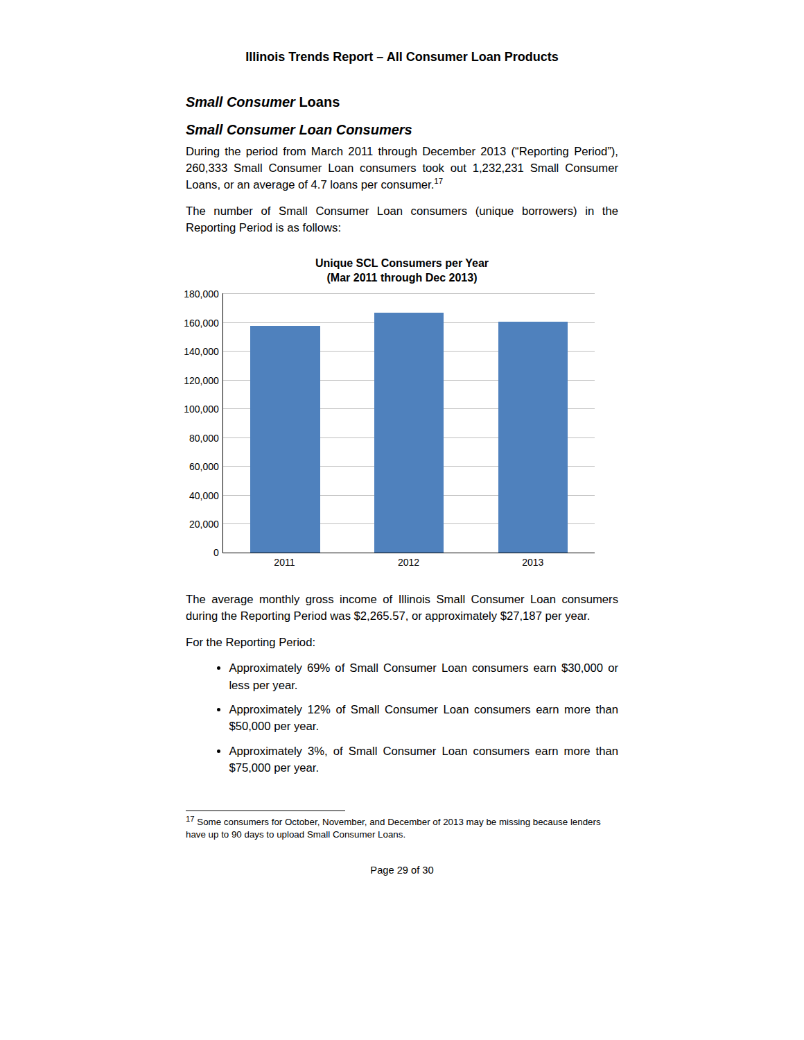Illinois Trends Report – All Consumer Loan Products
Small Consumer Loans
Small Consumer Loan Consumers
During the period from March 2011 through December 2013 (“Reporting Period”), 260,333 Small Consumer Loan consumers took out 1,232,231 Small Consumer Loans, or an average of 4.7 loans per consumer.17
The number of Small Consumer Loan consumers (unique borrowers) in the Reporting Period is as follows:
Unique SCL Consumers per Year
(Mar 2011 through Dec 2013)
180,000
160,000
140,000
120,000
100,000
80,000
60,000
40,000
20,000
0
2011 2012 2013
The average monthly gross income of Illinois Small Consumer Loan consumers during the Reporting Period was $2,265.57, or approximately $27,187 per year.
For the Reporting Period:
Approximately 69% of Small Consumer Loan consumers earn $30,000 or less per year.
Approximately 12% of Small Consumer Loan consumers earn more than $50,000 per year.
Approximately 3%, of Small Consumer Loan consumers earn more than $75,000 per year.
17 Some consumers for October, November, and December of 2013 may be missing because lenders have up to 90 days to upload Small Consumer Loans.
Page 29 of 30